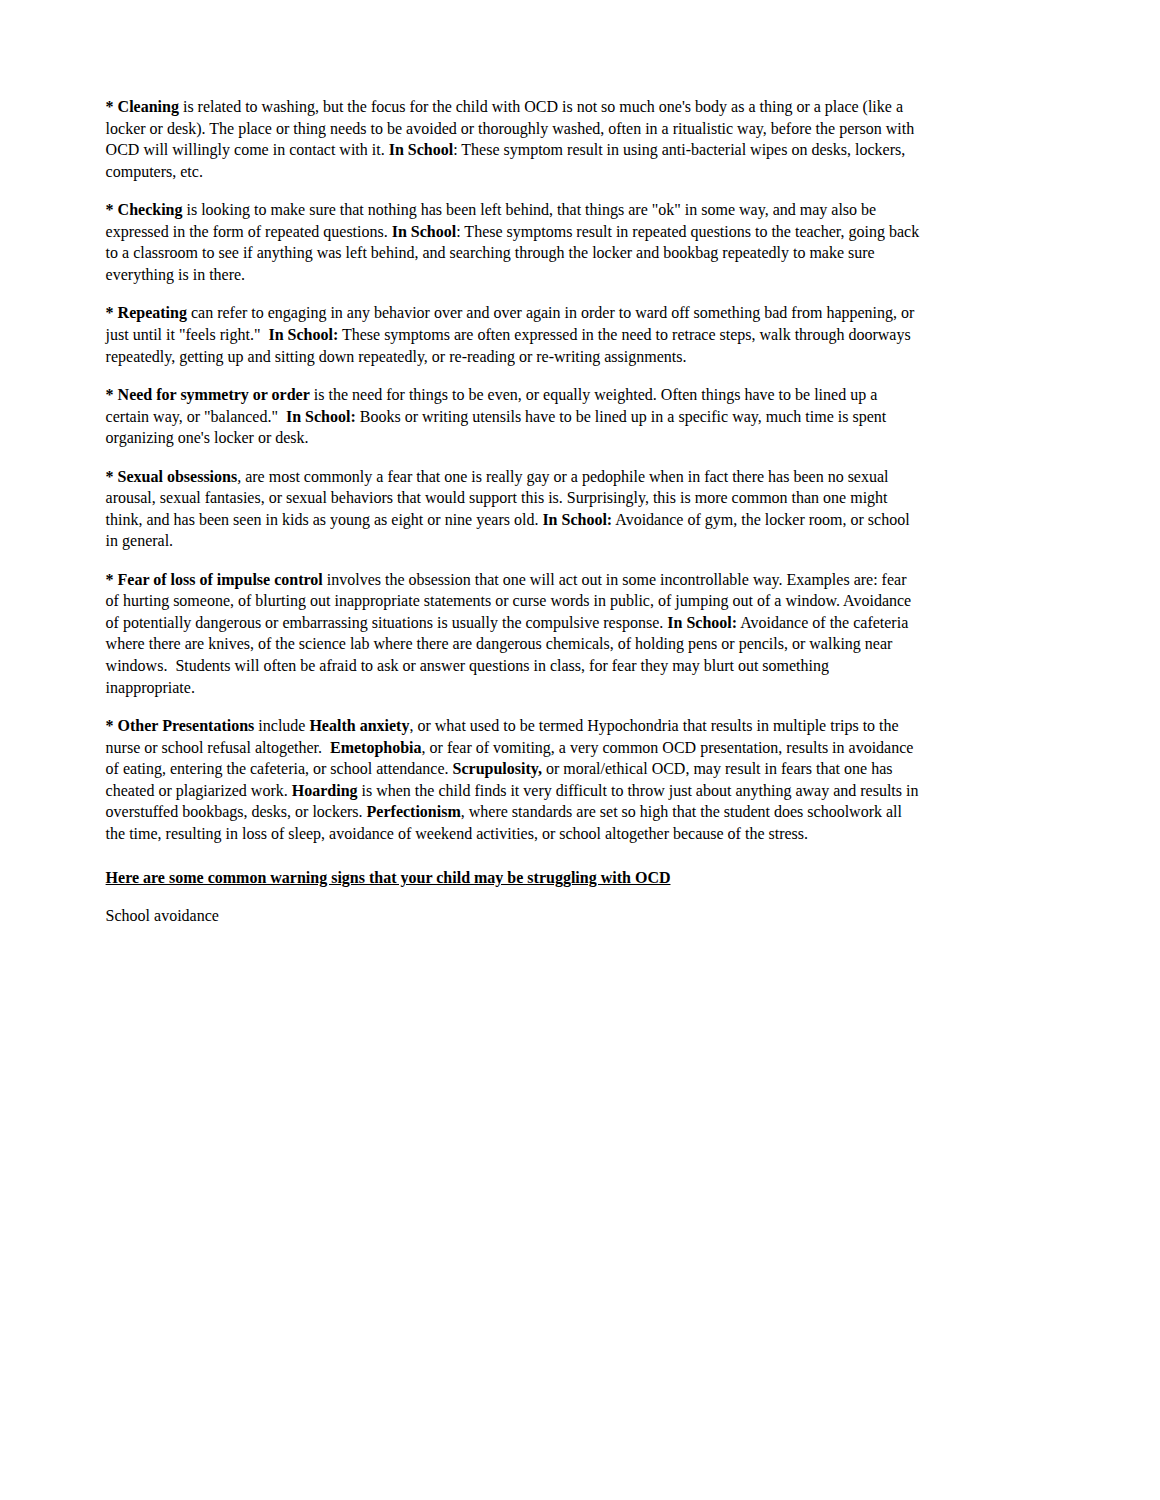* Cleaning is related to washing, but the focus for the child with OCD is not so much one's body as a thing or a place (like a locker or desk). The place or thing needs to be avoided or thoroughly washed, often in a ritualistic way, before the person with OCD will willingly come in contact with it. In School: These symptom result in using anti-bacterial wipes on desks, lockers, computers, etc.
* Checking is looking to make sure that nothing has been left behind, that things are "ok" in some way, and may also be expressed in the form of repeated questions. In School: These symptoms result in repeated questions to the teacher, going back to a classroom to see if anything was left behind, and searching through the locker and bookbag repeatedly to make sure everything is in there.
* Repeating can refer to engaging in any behavior over and over again in order to ward off something bad from happening, or just until it "feels right." In School: These symptoms are often expressed in the need to retrace steps, walk through doorways repeatedly, getting up and sitting down repeatedly, or re-reading or re-writing assignments.
* Need for symmetry or order is the need for things to be even, or equally weighted. Often things have to be lined up a certain way, or "balanced." In School: Books or writing utensils have to be lined up in a specific way, much time is spent organizing one's locker or desk.
* Sexual obsessions, are most commonly a fear that one is really gay or a pedophile when in fact there has been no sexual arousal, sexual fantasies, or sexual behaviors that would support this is. Surprisingly, this is more common than one might think, and has been seen in kids as young as eight or nine years old. In School: Avoidance of gym, the locker room, or school in general.
* Fear of loss of impulse control involves the obsession that one will act out in some incontrollable way. Examples are: fear of hurting someone, of blurting out inappropriate statements or curse words in public, of jumping out of a window. Avoidance of potentially dangerous or embarrassing situations is usually the compulsive response. In School: Avoidance of the cafeteria where there are knives, of the science lab where there are dangerous chemicals, of holding pens or pencils, or walking near windows. Students will often be afraid to ask or answer questions in class, for fear they may blurt out something inappropriate.
* Other Presentations include Health anxiety, or what used to be termed Hypochondria that results in multiple trips to the nurse or school refusal altogether. Emetophobia, or fear of vomiting, a very common OCD presentation, results in avoidance of eating, entering the cafeteria, or school attendance. Scrupulosity, or moral/ethical OCD, may result in fears that one has cheated or plagiarized work. Hoarding is when the child finds it very difficult to throw just about anything away and results in overstuffed bookbags, desks, or lockers. Perfectionism, where standards are set so high that the student does schoolwork all the time, resulting in loss of sleep, avoidance of weekend activities, or school altogether because of the stress.
Here are some common warning signs that your child may be struggling with OCD
School avoidance